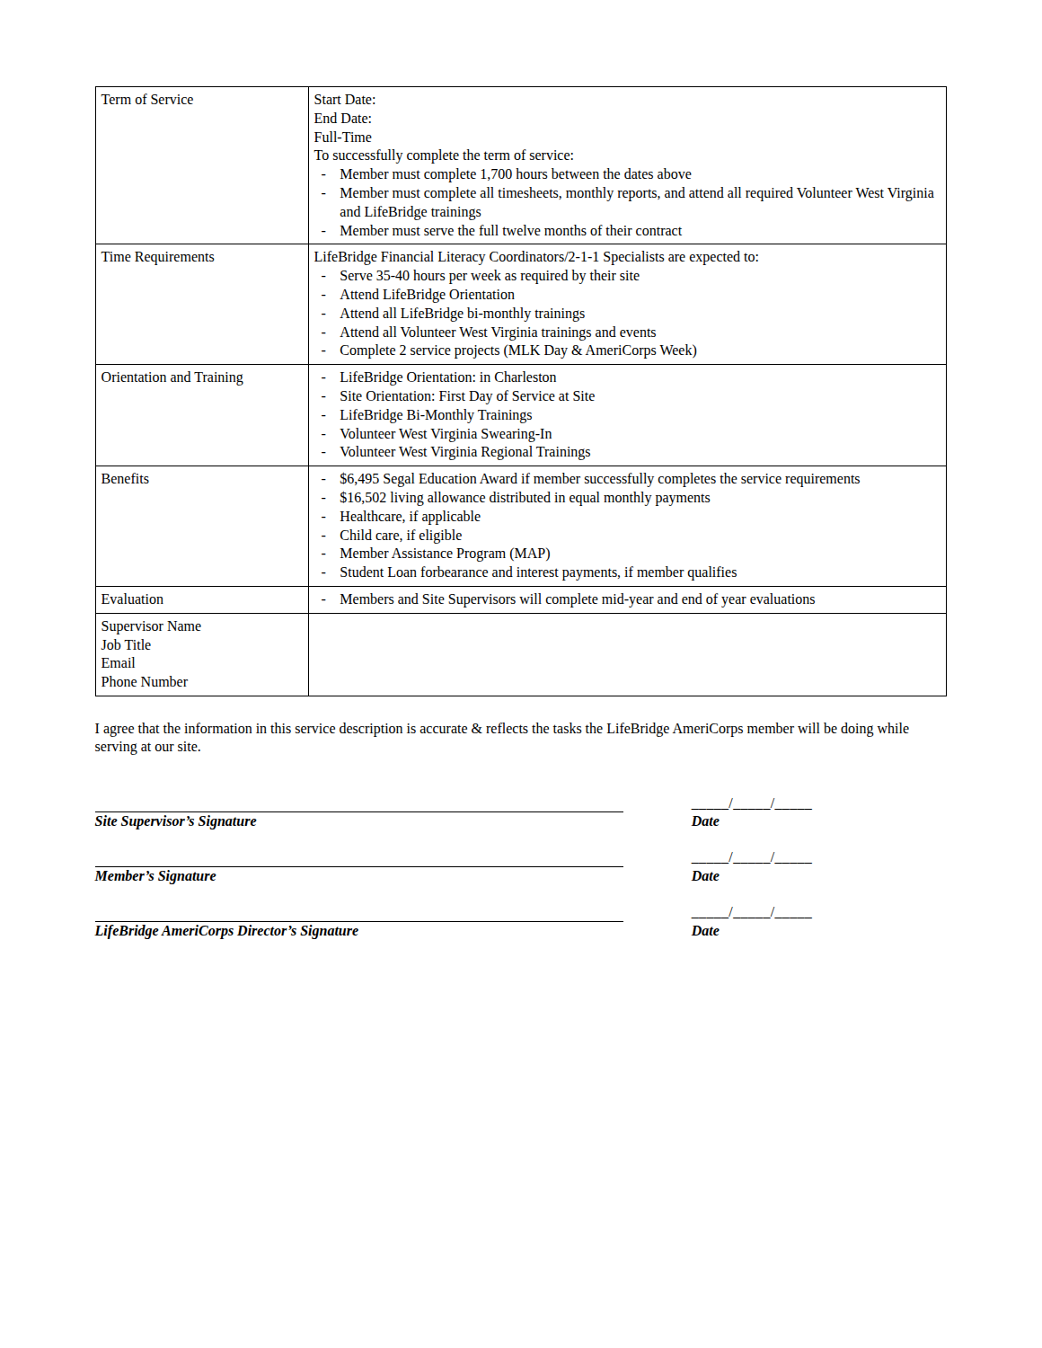| Term of Service | Start Date: End Date: Full-Time To successfully complete the term of service: Member must complete 1,700 hours between the dates above Member must complete all timesheets, monthly reports, and attend all required Volunteer West Virginia and LifeBridge trainings Member must serve the full twelve months of their contract |
| Time Requirements | LifeBridge Financial Literacy Coordinators/2-1-1 Specialists are expected to: Serve 35-40 hours per week as required by their site Attend LifeBridge Orientation Attend all LifeBridge bi-monthly trainings Attend all Volunteer West Virginia trainings and events Complete 2 service projects (MLK Day & AmeriCorps Week) |
| Orientation and Training | LifeBridge Orientation: in Charleston Site Orientation: First Day of Service at Site LifeBridge Bi-Monthly Trainings Volunteer West Virginia Swearing-In Volunteer West Virginia Regional Trainings |
| Benefits | $6,495 Segal Education Award if member successfully completes the service requirements $16,502 living allowance distributed in equal monthly payments Healthcare, if applicable Child care, if eligible Member Assistance Program (MAP) Student Loan forbearance and interest payments, if member qualifies |
| Evaluation | Members and Site Supervisors will complete mid-year and end of year evaluations |
| Supervisor Name Job Title Email Phone Number | |
I agree that the information in this service description is accurate & reflects the tasks the LifeBridge AmeriCorps member will be doing while serving at our site.
_____/_____/_____
Site Supervisor’s Signature
Date
_____/_____/_____
Member’s Signature
Date
_____/_____/_____
LifeBridge AmeriCorps Director’s Signature
Date